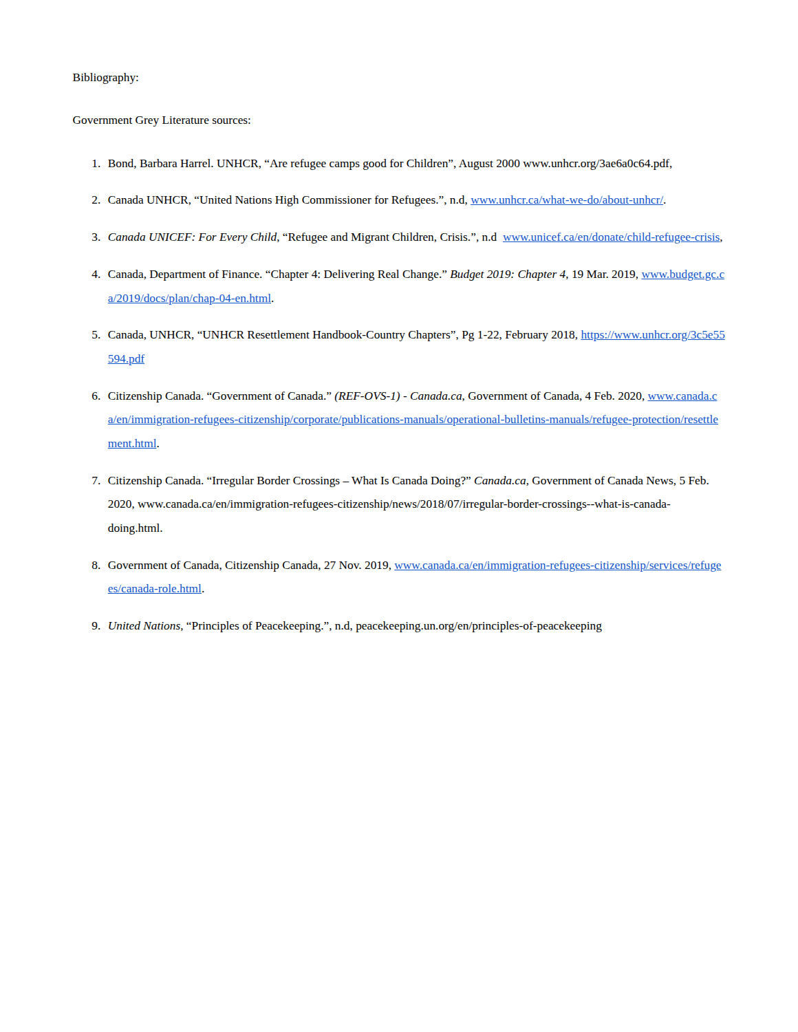Bibliography:
Government Grey Literature sources:
Bond, Barbara Harrel. UNHCR, “Are refugee camps good for Children”, August 2000 www.unhcr.org/3ae6a0c64.pdf,
Canada UNHCR, “United Nations High Commissioner for Refugees.”, n.d, www.unhcr.ca/what-we-do/about-unhcr/.
Canada UNICEF: For Every Child, “Refugee and Migrant Children, Crisis.”, n.d www.unicef.ca/en/donate/child-refugee-crisis,
Canada, Department of Finance. “Chapter 4: Delivering Real Change.” Budget 2019: Chapter 4, 19 Mar. 2019, www.budget.gc.ca/2019/docs/plan/chap-04-en.html.
Canada, UNHCR, “UNHCR Resettlement Handbook-Country Chapters”, Pg 1-22, February 2018, https://www.unhcr.org/3c5e55594.pdf
Citizenship Canada. “Government of Canada.” (REF-OVS-1) - Canada.ca, Government of Canada, 4 Feb. 2020, www.canada.ca/en/immigration-refugees-citizenship/corporate/publications-manuals/operational-bulletins-manuals/refugee-protection/resettlement.html.
Citizenship Canada. “Irregular Border Crossings – What Is Canada Doing?” Canada.ca, Government of Canada News, 5 Feb. 2020, www.canada.ca/en/immigration-refugees-citizenship/news/2018/07/irregular-border-crossings--what-is-canada-doing.html.
Government of Canada, Citizenship Canada, 27 Nov. 2019, www.canada.ca/en/immigration-refugees-citizenship/services/refugees/canada-role.html.
United Nations, “Principles of Peacekeeping.”, n.d, peacekeeping.un.org/en/principles-of-peacekeeping